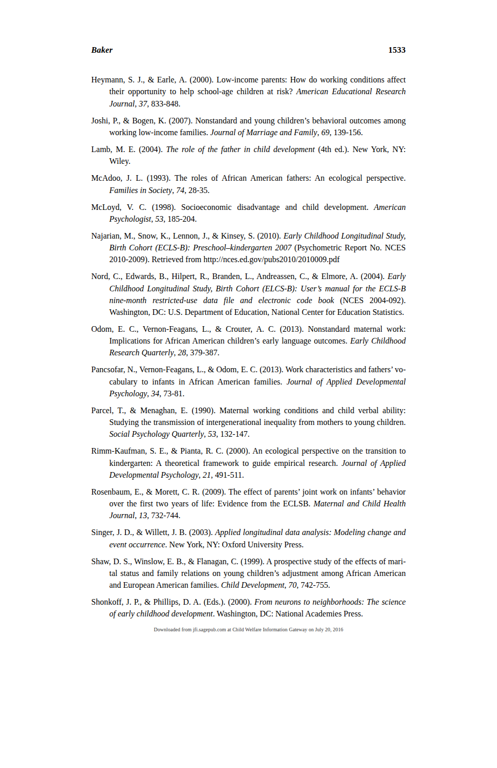Baker 1533
Heymann, S. J., & Earle, A. (2000). Low-income parents: How do working conditions affect their opportunity to help school-age children at risk? American Educational Research Journal, 37, 833-848.
Joshi, P., & Bogen, K. (2007). Nonstandard and young children’s behavioral outcomes among working low-income families. Journal of Marriage and Family, 69, 139-156.
Lamb, M. E. (2004). The role of the father in child development (4th ed.). New York, NY: Wiley.
McAdoo, J. L. (1993). The roles of African American fathers: An ecological perspective. Families in Society, 74, 28-35.
McLoyd, V. C. (1998). Socioeconomic disadvantage and child development. American Psychologist, 53, 185-204.
Najarian, M., Snow, K., Lennon, J., & Kinsey, S. (2010). Early Childhood Longitudinal Study, Birth Cohort (ECLS-B): Preschool–kindergarten 2007 (Psychometric Report No. NCES 2010-2009). Retrieved from http://nces.ed.gov/pubs2010/2010009.pdf
Nord, C., Edwards, B., Hilpert, R., Branden, L., Andreassen, C., & Elmore, A. (2004). Early Childhood Longitudinal Study, Birth Cohort (ELCS-B): User’s manual for the ECLS-B nine-month restricted-use data file and electronic code book (NCES 2004-092). Washington, DC: U.S. Department of Education, National Center for Education Statistics.
Odom, E. C., Vernon-Feagans, L., & Crouter, A. C. (2013). Nonstandard maternal work: Implications for African American children’s early language outcomes. Early Childhood Research Quarterly, 28, 379-387.
Pancsofar, N., Vernon-Feagans, L., & Odom, E. C. (2013). Work characteristics and fathers’ vocabulary to infants in African American families. Journal of Applied Developmental Psychology, 34, 73-81.
Parcel, T., & Menaghan, E. (1990). Maternal working conditions and child verbal ability: Studying the transmission of intergenerational inequality from mothers to young children. Social Psychology Quarterly, 53, 132-147.
Rimm-Kaufman, S. E., & Pianta, R. C. (2000). An ecological perspective on the transition to kindergarten: A theoretical framework to guide empirical research. Journal of Applied Developmental Psychology, 21, 491-511.
Rosenbaum, E., & Morett, C. R. (2009). The effect of parents’ joint work on infants’ behavior over the first two years of life: Evidence from the ECLSB. Maternal and Child Health Journal, 13, 732-744.
Singer, J. D., & Willett, J. B. (2003). Applied longitudinal data analysis: Modeling change and event occurrence. New York, NY: Oxford University Press.
Shaw, D. S., Winslow, E. B., & Flanagan, C. (1999). A prospective study of the effects of marital status and family relations on young children’s adjustment among African American and European American families. Child Development, 70, 742-755.
Shonkoff, J. P., & Phillips, D. A. (Eds.). (2000). From neurons to neighborhoods: The science of early childhood development. Washington, DC: National Academies Press.
Downloaded from jfi.sagepub.com at Child Welfare Information Gateway on July 20, 2016